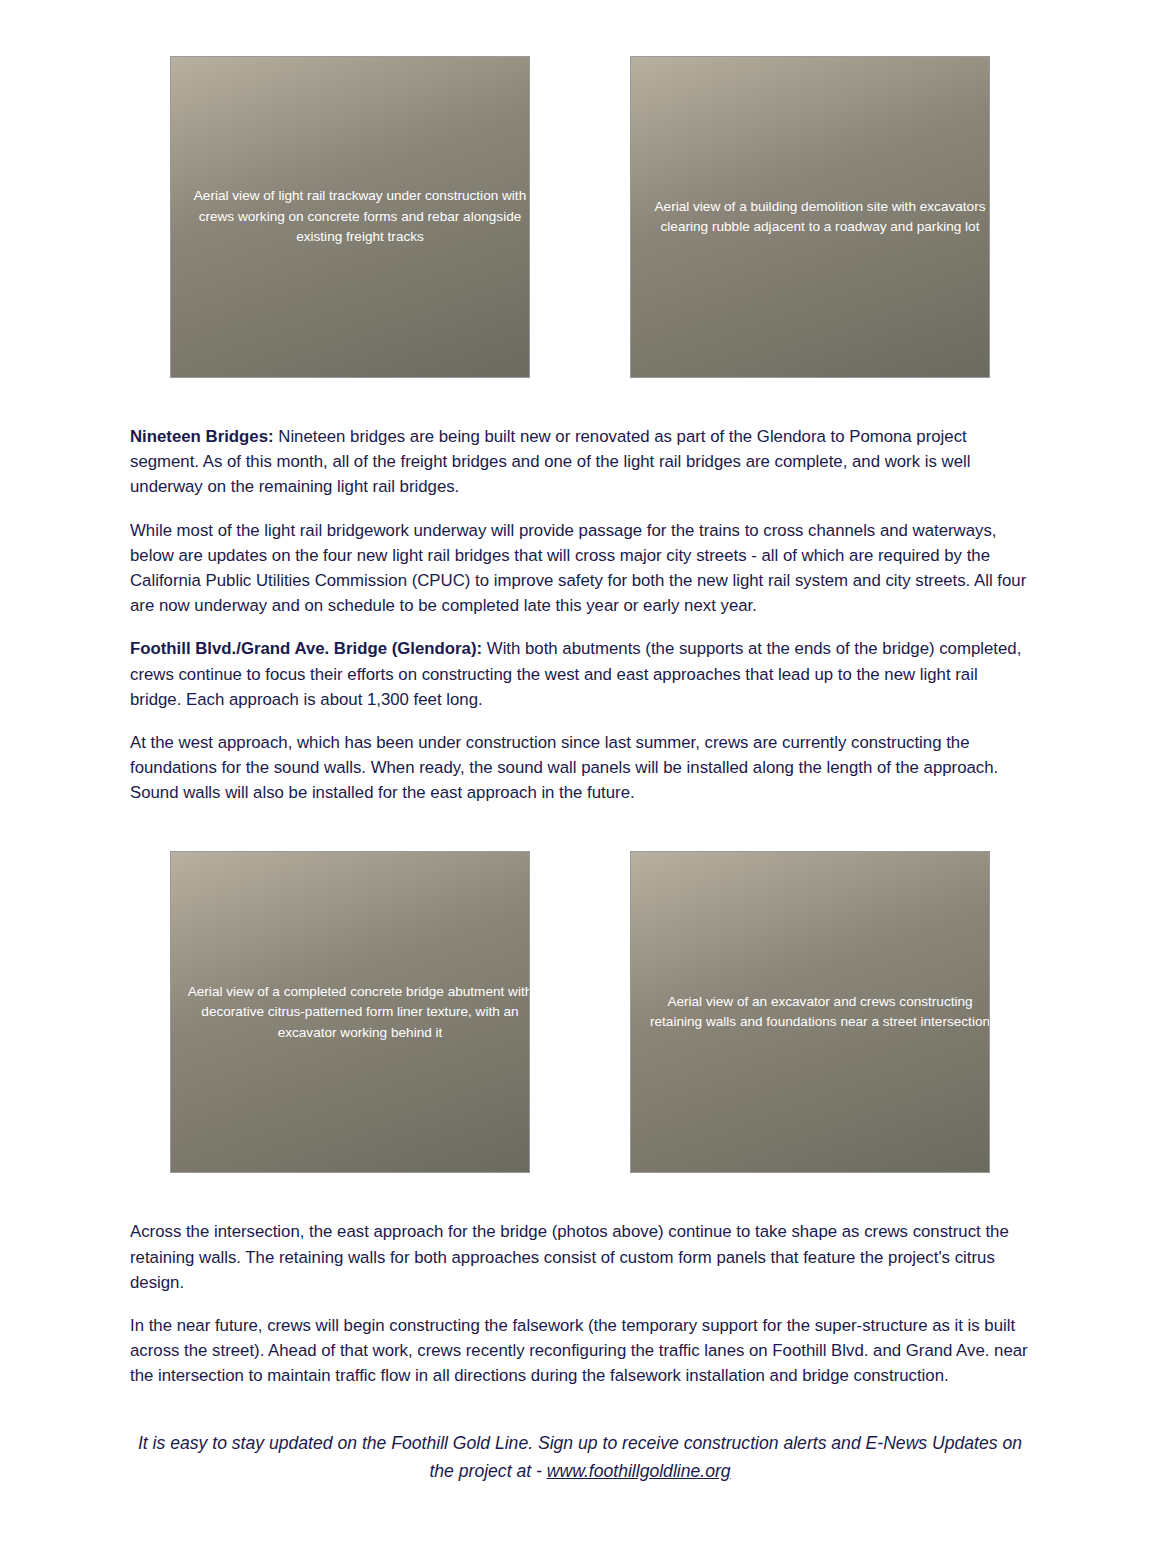Aerial view of light rail trackway under construction with crews working on concrete forms and rebar alongside existing freight tracks
Aerial view of a building demolition site with excavators clearing rubble adjacent to a roadway and parking lot
Nineteen Bridges: Nineteen bridges are being built new or renovated as part of the Glendora to Pomona project segment. As of this month, all of the freight bridges and one of the light rail bridges are complete, and work is well underway on the remaining light rail bridges.
While most of the light rail bridgework underway will provide passage for the trains to cross channels and waterways, below are updates on the four new light rail bridges that will cross major city streets - all of which are required by the California Public Utilities Commission (CPUC) to improve safety for both the new light rail system and city streets. All four are now underway and on schedule to be completed late this year or early next year.
Foothill Blvd./Grand Ave. Bridge (Glendora): With both abutments (the supports at the ends of the bridge) completed, crews continue to focus their efforts on constructing the west and east approaches that lead up to the new light rail bridge. Each approach is about 1,300 feet long.
At the west approach, which has been under construction since last summer, crews are currently constructing the foundations for the sound walls. When ready, the sound wall panels will be installed along the length of the approach. Sound walls will also be installed for the east approach in the future.
Aerial view of a completed concrete bridge abutment with decorative citrus-patterned form liner texture, with an excavator working behind it
Aerial view of an excavator and crews constructing retaining walls and foundations near a street intersection
Across the intersection, the east approach for the bridge (photos above) continue to take shape as crews construct the retaining walls. The retaining walls for both approaches consist of custom form panels that feature the project's citrus design.
In the near future, crews will begin constructing the falsework (the temporary support for the super-structure as it is built across the street). Ahead of that work, crews recently reconfiguring the traffic lanes on Foothill Blvd. and Grand Ave. near the intersection to maintain traffic flow in all directions during the falsework installation and bridge construction.
It is easy to stay updated on the Foothill Gold Line. Sign up to receive construction alerts and E-News Updates on the project at - www.foothillgoldline.org